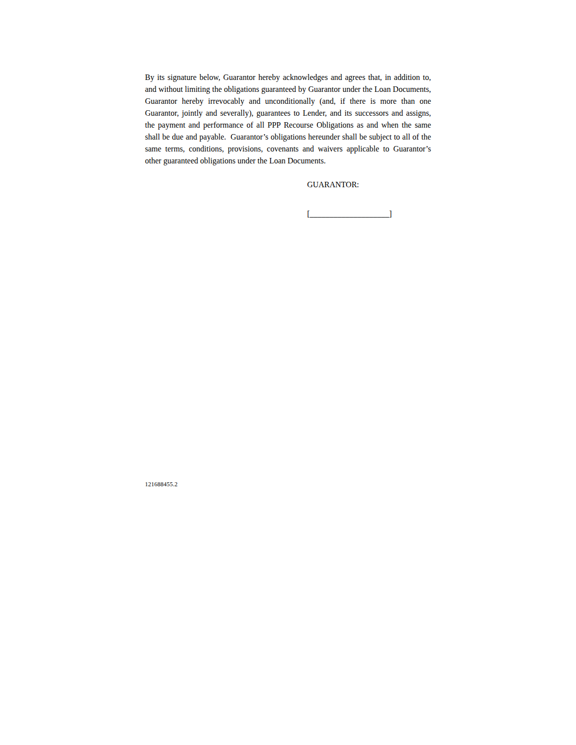By its signature below, Guarantor hereby acknowledges and agrees that, in addition to, and without limiting the obligations guaranteed by Guarantor under the Loan Documents, Guarantor hereby irrevocably and unconditionally (and, if there is more than one Guarantor, jointly and severally), guarantees to Lender, and its successors and assigns, the payment and performance of all PPP Recourse Obligations as and when the same shall be due and payable. Guarantor’s obligations hereunder shall be subject to all of the same terms, conditions, provisions, covenants and waivers applicable to Guarantor’s other guaranteed obligations under the Loan Documents.
GUARANTOR:
[____________________]
121688455.2